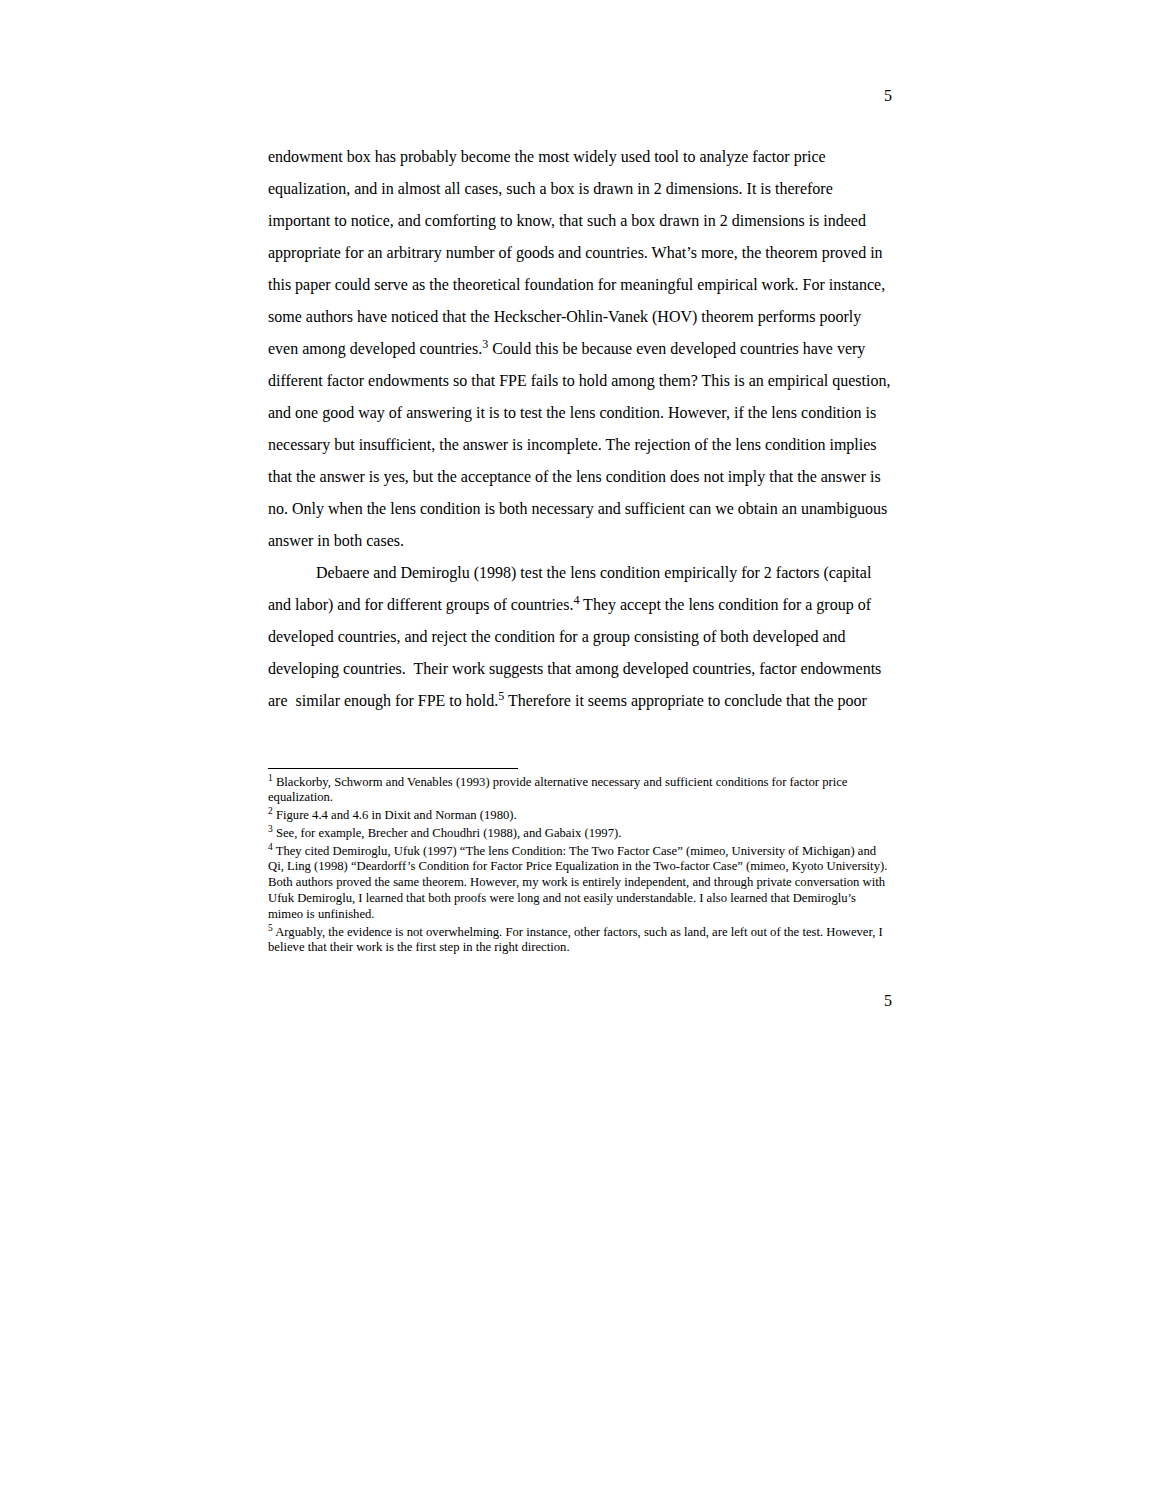5
endowment box has probably become the most widely used tool to analyze factor price
equalization, and in almost all cases, such a box is drawn in 2 dimensions. It is therefore
important to notice, and comforting to know, that such a box drawn in 2 dimensions is indeed
appropriate for an arbitrary number of goods and countries. What’s more, the theorem proved in
this paper could serve as the theoretical foundation for meaningful empirical work. For instance,
some authors have noticed that the Heckscher-Ohlin-Vanek (HOV) theorem performs poorly
even among developed countries.3 Could this be because even developed countries have very
different factor endowments so that FPE fails to hold among them? This is an empirical question,
and one good way of answering it is to test the lens condition. However, if the lens condition is
necessary but insufficient, the answer is incomplete. The rejection of the lens condition implies
that the answer is yes, but the acceptance of the lens condition does not imply that the answer is
no. Only when the lens condition is both necessary and sufficient can we obtain an unambiguous
answer in both cases.
Debaere and Demiroglu (1998) test the lens condition empirically for 2 factors (capital
and labor) and for different groups of countries.4 They accept the lens condition for a group of
developed countries, and reject the condition for a group consisting of both developed and
developing countries. Their work suggests that among developed countries, factor endowments
are similar enough for FPE to hold.5 Therefore it seems appropriate to conclude that the poor
1 Blackorby, Schworm and Venables (1993) provide alternative necessary and sufficient conditions for factor price equalization.
2 Figure 4.4 and 4.6 in Dixit and Norman (1980).
3 See, for example, Brecher and Choudhri (1988), and Gabaix (1997).
4 They cited Demiroglu, Ufuk (1997) “The lens Condition: The Two Factor Case” (mimeo, University of Michigan) and Qi, Ling (1998) “Deardorff’s Condition for Factor Price Equalization in the Two-factor Case” (mimeo, Kyoto University). Both authors proved the same theorem. However, my work is entirely independent, and through private conversation with Ufuk Demiroglu, I learned that both proofs were long and not easily understandable. I also learned that Demiroglu’s mimeo is unfinished.
5 Arguably, the evidence is not overwhelming. For instance, other factors, such as land, are left out of the test. However, I believe that their work is the first step in the right direction.
5